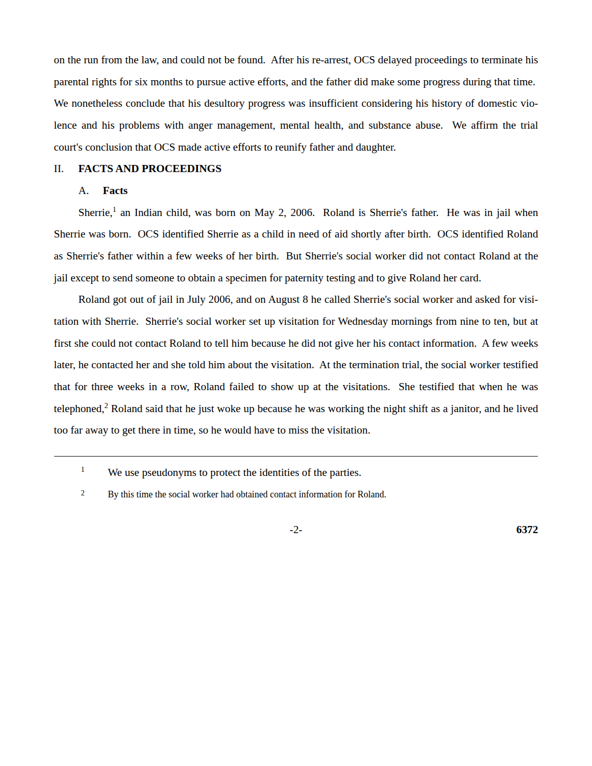on the run from the law, and could not be found. After his re-arrest, OCS delayed proceedings to terminate his parental rights for six months to pursue active efforts, and the father did make some progress during that time. We nonetheless conclude that his desultory progress was insufficient considering his history of domestic violence and his problems with anger management, mental health, and substance abuse. We affirm the trial court's conclusion that OCS made active efforts to reunify father and daughter.
II. FACTS AND PROCEEDINGS
A. Facts
Sherrie,1 an Indian child, was born on May 2, 2006. Roland is Sherrie's father. He was in jail when Sherrie was born. OCS identified Sherrie as a child in need of aid shortly after birth. OCS identified Roland as Sherrie's father within a few weeks of her birth. But Sherrie's social worker did not contact Roland at the jail except to send someone to obtain a specimen for paternity testing and to give Roland her card.
Roland got out of jail in July 2006, and on August 8 he called Sherrie's social worker and asked for visitation with Sherrie. Sherrie's social worker set up visitation for Wednesday mornings from nine to ten, but at first she could not contact Roland to tell him because he did not give her his contact information. A few weeks later, he contacted her and she told him about the visitation. At the termination trial, the social worker testified that for three weeks in a row, Roland failed to show up at the visitations. She testified that when he was telephoned,2 Roland said that he just woke up because he was working the night shift as a janitor, and he lived too far away to get there in time, so he would have to miss the visitation.
1 We use pseudonyms to protect the identities of the parties.
2 By this time the social worker had obtained contact information for Roland.
-2- 6372